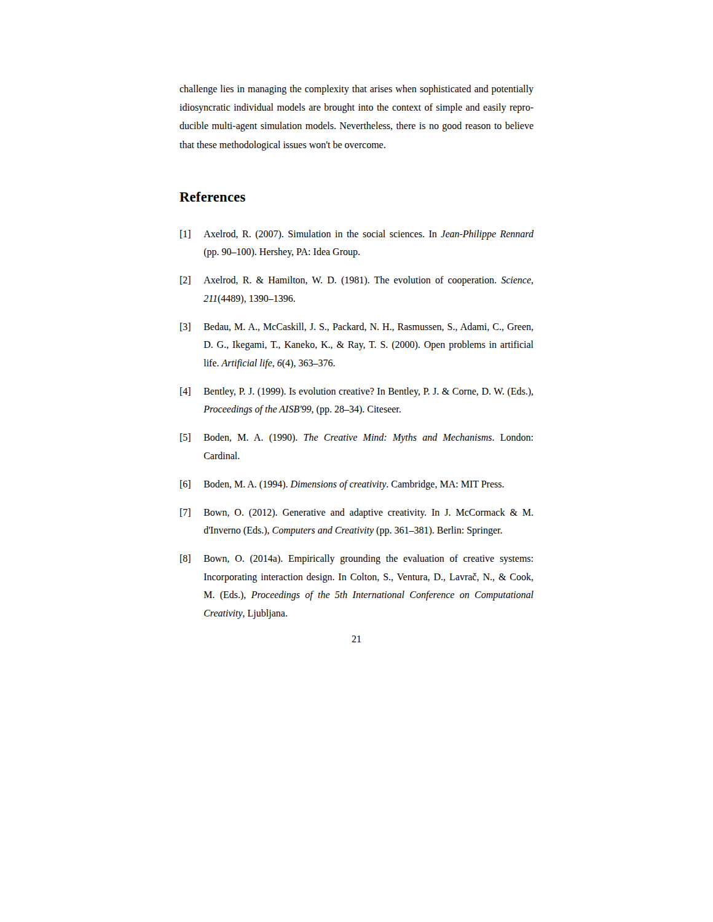challenge lies in managing the complexity that arises when sophisticated and potentially idiosyncratic individual models are brought into the context of simple and easily reproducible multi-agent simulation models. Nevertheless, there is no good reason to believe that these methodological issues won't be overcome.
References
[1] Axelrod, R. (2007). Simulation in the social sciences. In Jean-Philippe Rennard (pp. 90–100). Hershey, PA: Idea Group.
[2] Axelrod, R. & Hamilton, W. D. (1981). The evolution of cooperation. Science, 211(4489), 1390–1396.
[3] Bedau, M. A., McCaskill, J. S., Packard, N. H., Rasmussen, S., Adami, C., Green, D. G., Ikegami, T., Kaneko, K., & Ray, T. S. (2000). Open problems in artificial life. Artificial life, 6(4), 363–376.
[4] Bentley, P. J. (1999). Is evolution creative? In Bentley, P. J. & Corne, D. W. (Eds.), Proceedings of the AISB'99, (pp. 28–34). Citeseer.
[5] Boden, M. A. (1990). The Creative Mind: Myths and Mechanisms. London: Cardinal.
[6] Boden, M. A. (1994). Dimensions of creativity. Cambridge, MA: MIT Press.
[7] Bown, O. (2012). Generative and adaptive creativity. In J. McCormack & M. d'Inverno (Eds.), Computers and Creativity (pp. 361–381). Berlin: Springer.
[8] Bown, O. (2014a). Empirically grounding the evaluation of creative systems: Incorporating interaction design. In Colton, S., Ventura, D., Lavrač, N., & Cook, M. (Eds.), Proceedings of the 5th International Conference on Computational Creativity, Ljubljana.
21